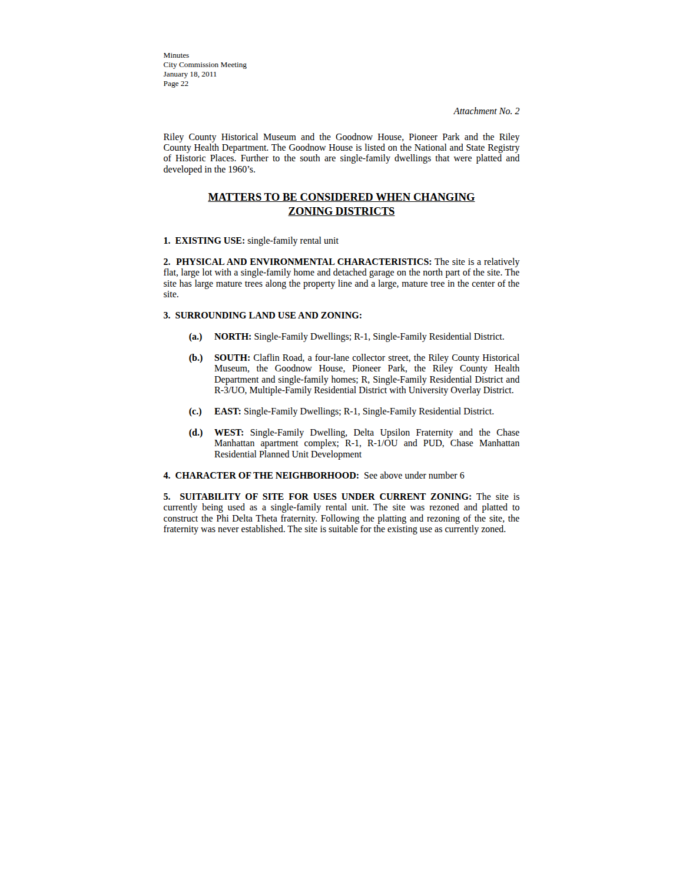Minutes
City Commission Meeting
January 18, 2011
Page 22
Attachment No. 2
Riley County Historical Museum and the Goodnow House, Pioneer Park and the Riley County Health Department. The Goodnow House is listed on the National and State Registry of Historic Places. Further to the south are single-family dwellings that were platted and developed in the 1960’s.
MATTERS TO BE CONSIDERED WHEN CHANGING
ZONING DISTRICTS
1. EXISTING USE: single-family rental unit
2. PHYSICAL AND ENVIRONMENTAL CHARACTERISTICS: The site is a relatively flat, large lot with a single-family home and detached garage on the north part of the site. The site has large mature trees along the property line and a large, mature tree in the center of the site.
3. SURROUNDING LAND USE AND ZONING:
(a.) NORTH: Single-Family Dwellings; R-1, Single-Family Residential District.
(b.) SOUTH: Claflin Road, a four-lane collector street, the Riley County Historical Museum, the Goodnow House, Pioneer Park, the Riley County Health Department and single-family homes; R, Single-Family Residential District and R-3/UO, Multiple-Family Residential District with University Overlay District.
(c.) EAST: Single-Family Dwellings; R-1, Single-Family Residential District.
(d.) WEST: Single-Family Dwelling, Delta Upsilon Fraternity and the Chase Manhattan apartment complex; R-1, R-1/OU and PUD, Chase Manhattan Residential Planned Unit Development
4. CHARACTER OF THE NEIGHBORHOOD: See above under number 6
5. SUITABILITY OF SITE FOR USES UNDER CURRENT ZONING: The site is currently being used as a single-family rental unit. The site was rezoned and platted to construct the Phi Delta Theta fraternity. Following the platting and rezoning of the site, the fraternity was never established. The site is suitable for the existing use as currently zoned.